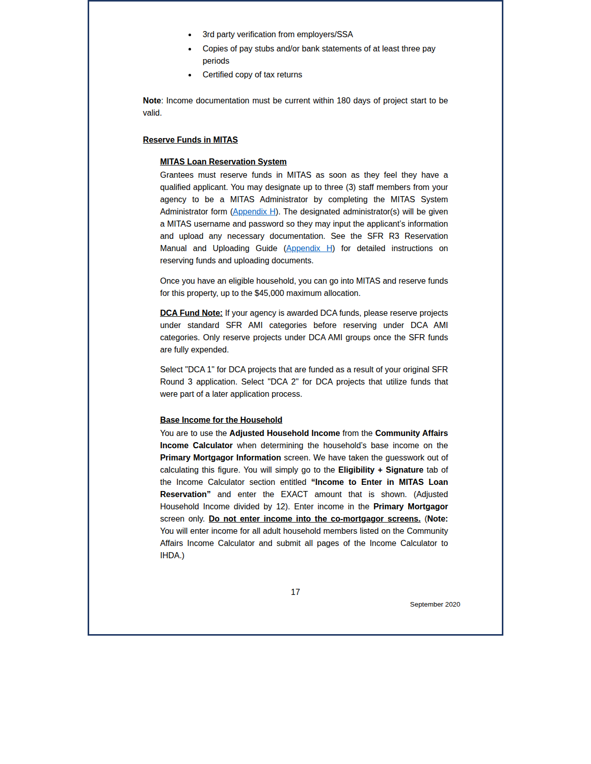3rd party verification from employers/SSA
Copies of pay stubs and/or bank statements of at least three pay periods
Certified copy of tax returns
Note: Income documentation must be current within 180 days of project start to be valid.
Reserve Funds in MITAS
MITAS Loan Reservation System
Grantees must reserve funds in MITAS as soon as they feel they have a qualified applicant. You may designate up to three (3) staff members from your agency to be a MITAS Administrator by completing the MITAS System Administrator form (Appendix H). The designated administrator(s) will be given a MITAS username and password so they may input the applicant’s information and upload any necessary documentation. See the SFR R3 Reservation Manual and Uploading Guide (Appendix H) for detailed instructions on reserving funds and uploading documents.
Once you have an eligible household, you can go into MITAS and reserve funds for this property, up to the $45,000 maximum allocation.
DCA Fund Note: If your agency is awarded DCA funds, please reserve projects under standard SFR AMI categories before reserving under DCA AMI categories. Only reserve projects under DCA AMI groups once the SFR funds are fully expended.
Select "DCA 1" for DCA projects that are funded as a result of your original SFR Round 3 application. Select "DCA 2" for DCA projects that utilize funds that were part of a later application process.
Base Income for the Household
You are to use the Adjusted Household Income from the Community Affairs Income Calculator when determining the household’s base income on the Primary Mortgagor Information screen. We have taken the guesswork out of calculating this figure. You will simply go to the Eligibility + Signature tab of the Income Calculator section entitled “Income to Enter in MITAS Loan Reservation” and enter the EXACT amount that is shown. (Adjusted Household Income divided by 12). Enter income in the Primary Mortgagor screen only. Do not enter income into the co-mortgagor screens. (Note: You will enter income for all adult household members listed on the Community Affairs Income Calculator and submit all pages of the Income Calculator to IHDA.)
17
September 2020